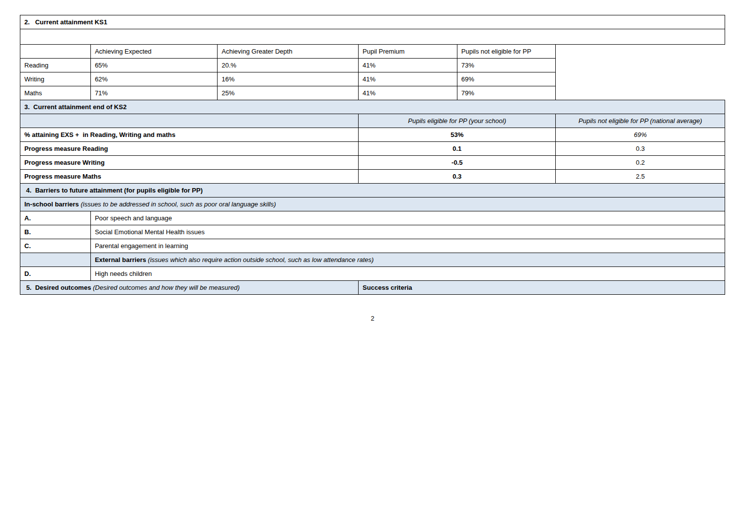| 2. Current attainment KS1 |
| | Achieving Expected | Achieving Greater Depth | Pupil Premium | Pupils not eligible for PP | |
| Reading | 65% | 20.% | 41% | 73% | |
| Writing | 62% | 16% | 41% | 69% | |
| Maths | 71% | 25% | 41% | 79% | |
| 3. Current attainment end of KS2 |
| | Pupils eligible for PP (your school) | Pupils not eligible for PP (national average) |
| % attaining EXS + in Reading, Writing and maths | 53% | 69% |
| Progress measure Reading | 0.1 | 0.3 |
| Progress measure Writing | -0.5 | 0.2 |
| Progress measure Maths | 0.3 | 2.5 |
| 4. Barriers to future attainment (for pupils eligible for PP) |
| In-school barriers (issues to be addressed in school, such as poor oral language skills) |
| A. | Poor speech and language |
| B. | Social Emotional Mental Health issues |
| C. | Parental engagement in learning |
| | External barriers (issues which also require action outside school, such as low attendance rates) |
| D. | High needs children |
| 5. Desired outcomes (Desired outcomes and how they will be measured) | Success criteria |
2